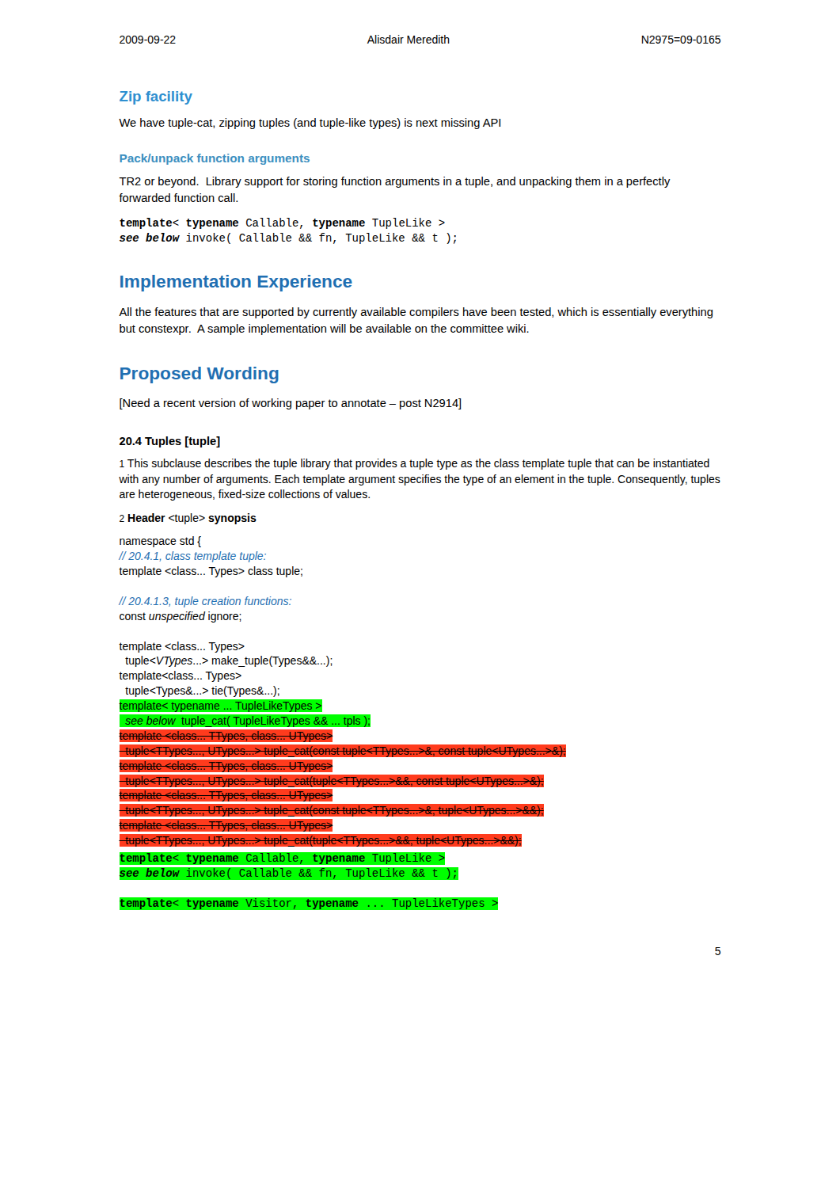2009-09-22
Alisdair Meredith
N2975=09-0165
Zip facility
We have tuple-cat, zipping tuples (and tuple-like types) is next missing API
Pack/unpack function arguments
TR2 or beyond. Library support for storing function arguments in a tuple, and unpacking them in a perfectly forwarded function call.
template< typename Callable, typename TupleLike > see below invoke( Callable && fn, TupleLike && t );
Implementation Experience
All the features that are supported by currently available compilers have been tested, which is essentially everything but constexpr. A sample implementation will be available on the committee wiki.
Proposed Wording
[Need a recent version of working paper to annotate – post N2914]
20.4 Tuples [tuple]
1 This subclause describes the tuple library that provides a tuple type as the class template tuple that can be instantiated with any number of arguments. Each template argument specifies the type of an element in the tuple. Consequently, tuples are heterogeneous, fixed-size collections of values.
2 Header <tuple> synopsis
namespace std { // 20.4.1, class template tuple: template <class... Types> class tuple; // 20.4.1.3, tuple creation functions: const unspecified ignore; template <class... Types> tuple<VTypes...> make_tuple(Types&&...); template<class... Types> tuple<Types&...> tie(Types&...); template< typename ... TupleLikeTypes > see below tuple_cat( TupleLikeTypes && ... tpls ); template <class... TTypes, class... UTypes> tuple<TTypes..., UTypes...> tuple_cat(const tuple<TTypes...>&, const tuple<UTypes...>&); template <class... TTypes, class... UTypes> tuple<TTypes..., UTypes...> tuple_cat(tuple<TTypes...>&&, const tuple<UTypes...>&); template <class... TTypes, class... UTypes> tuple<TTypes..., UTypes...> tuple_cat(const tuple<TTypes...>&, tuple<UTypes...>&&); template <class... TTypes, class... UTypes> tuple<TTypes..., UTypes...> tuple_cat(tuple<TTypes...>&&, tuple<UTypes...>&&);
template< typename Callable, typename TupleLike > see below invoke( Callable && fn, TupleLike && t ); template< typename Visitor, typename ... TupleLikeTypes >
5